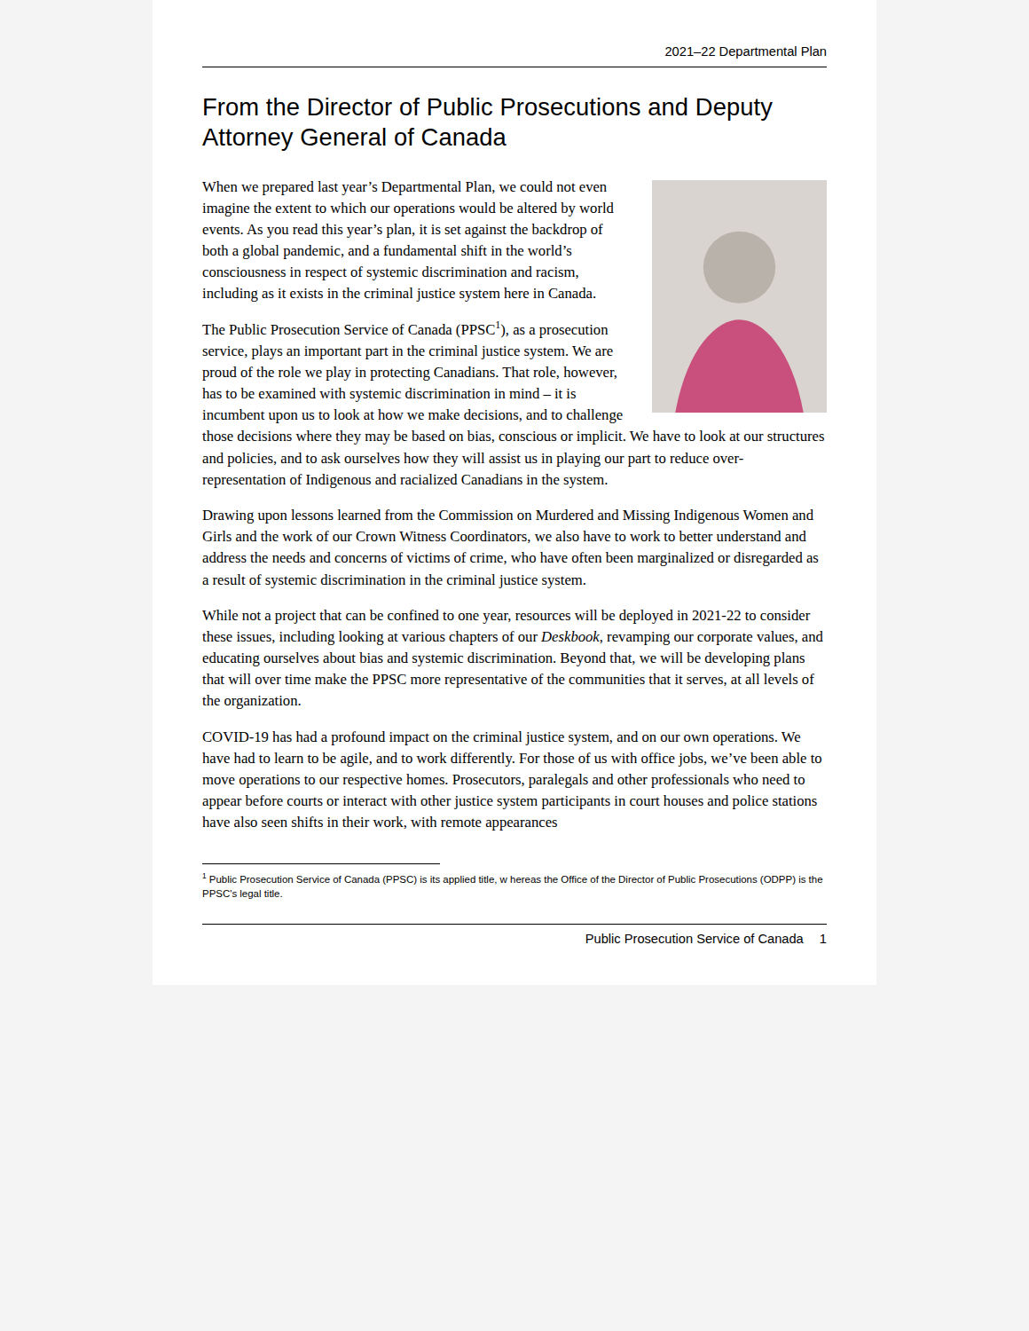2021–22 Departmental Plan
From the Director of Public Prosecutions and Deputy
Attorney General of Canada
When we prepared last year’s Departmental Plan, we could not even imagine the extent to which our operations would be altered by world events. As you read this year’s plan, it is set against the backdrop of both a global pandemic, and a fundamental shift in the world’s consciousness in respect of systemic discrimination and racism, including as it exists in the criminal justice system here in Canada.
The Public Prosecution Service of Canada (PPSC1), as a prosecution service, plays an important part in the criminal justice system. We are proud of the role we play in protecting Canadians. That role, however, has to be examined with systemic discrimination in mind – it is incumbent upon us to look at how we make decisions, and to challenge those decisions where they may be based on bias, conscious or implicit. We have to look at our structures and policies, and to ask ourselves how they will assist us in playing our part to reduce over-representation of Indigenous and racialized Canadians in the system.
Drawing upon lessons learned from the Commission on Murdered and Missing Indigenous Women and Girls and the work of our Crown Witness Coordinators, we also have to work to better understand and address the needs and concerns of victims of crime, who have often been marginalized or disregarded as a result of systemic discrimination in the criminal justice system.
While not a project that can be confined to one year, resources will be deployed in 2021-22 to consider these issues, including looking at various chapters of our Deskbook, revamping our corporate values, and educating ourselves about bias and systemic discrimination. Beyond that, we will be developing plans that will over time make the PPSC more representative of the communities that it serves, at all levels of the organization.
COVID-19 has had a profound impact on the criminal justice system, and on our own operations. We have had to learn to be agile, and to work differently. For those of us with office jobs, we’ve been able to move operations to our respective homes. Prosecutors, paralegals and other professionals who need to appear before courts or interact with other justice system participants in court houses and police stations have also seen shifts in their work, with remote appearances
1 Public Prosecution Service of Canada (PPSC) is its applied title, w hereas the Office of the Director of Public Prosecutions (ODPP) is the PPSC's legal title.
Public Prosecution Service of Canada 1